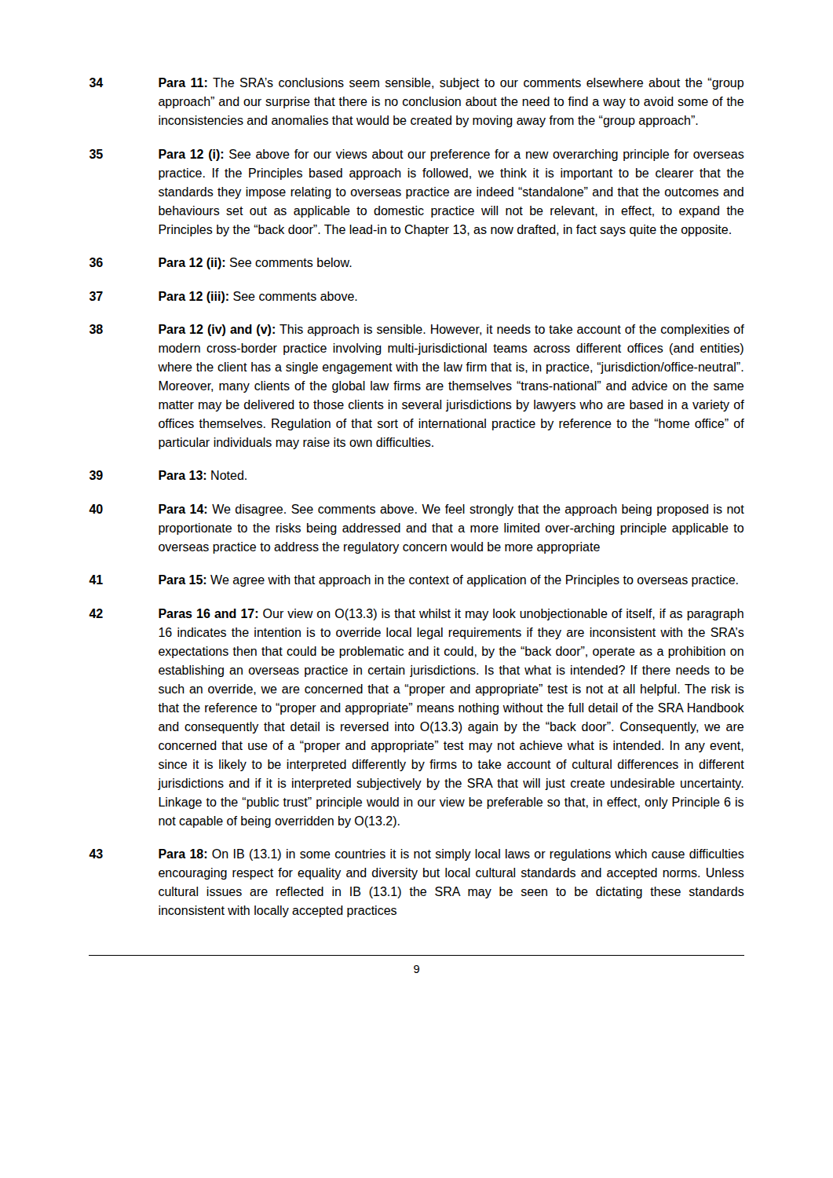Para 11: The SRA’s conclusions seem sensible, subject to our comments elsewhere about the “group approach” and our surprise that there is no conclusion about the need to find a way to avoid some of the inconsistencies and anomalies that would be created by moving away from the “group approach”.
Para 12 (i): See above for our views about our preference for a new overarching principle for overseas practice. If the Principles based approach is followed, we think it is important to be clearer that the standards they impose relating to overseas practice are indeed “standalone” and that the outcomes and behaviours set out as applicable to domestic practice will not be relevant, in effect, to expand the Principles by the “back door”. The lead-in to Chapter 13, as now drafted, in fact says quite the opposite.
Para 12 (ii): See comments below.
Para 12 (iii): See comments above.
Para 12 (iv) and (v): This approach is sensible. However, it needs to take account of the complexities of modern cross-border practice involving multi-jurisdictional teams across different offices (and entities) where the client has a single engagement with the law firm that is, in practice, “jurisdiction/office-neutral”. Moreover, many clients of the global law firms are themselves “trans-national” and advice on the same matter may be delivered to those clients in several jurisdictions by lawyers who are based in a variety of offices themselves. Regulation of that sort of international practice by reference to the “home office” of particular individuals may raise its own difficulties.
Para 13: Noted.
Para 14: We disagree. See comments above. We feel strongly that the approach being proposed is not proportionate to the risks being addressed and that a more limited over-arching principle applicable to overseas practice to address the regulatory concern would be more appropriate
Para 15: We agree with that approach in the context of application of the Principles to overseas practice.
Paras 16 and 17: Our view on O(13.3) is that whilst it may look unobjectionable of itself, if as paragraph 16 indicates the intention is to override local legal requirements if they are inconsistent with the SRA’s expectations then that could be problematic and it could, by the “back door”, operate as a prohibition on establishing an overseas practice in certain jurisdictions. Is that what is intended? If there needs to be such an override, we are concerned that a “proper and appropriate” test is not at all helpful. The risk is that the reference to “proper and appropriate” means nothing without the full detail of the SRA Handbook and consequently that detail is reversed into O(13.3) again by the “back door”. Consequently, we are concerned that use of a “proper and appropriate” test may not achieve what is intended. In any event, since it is likely to be interpreted differently by firms to take account of cultural differences in different jurisdictions and if it is interpreted subjectively by the SRA that will just create undesirable uncertainty. Linkage to the “public trust” principle would in our view be preferable so that, in effect, only Principle 6 is not capable of being overridden by O(13.2).
Para 18: On IB (13.1) in some countries it is not simply local laws or regulations which cause difficulties encouraging respect for equality and diversity but local cultural standards and accepted norms. Unless cultural issues are reflected in IB (13.1) the SRA may be seen to be dictating these standards inconsistent with locally accepted practices
9